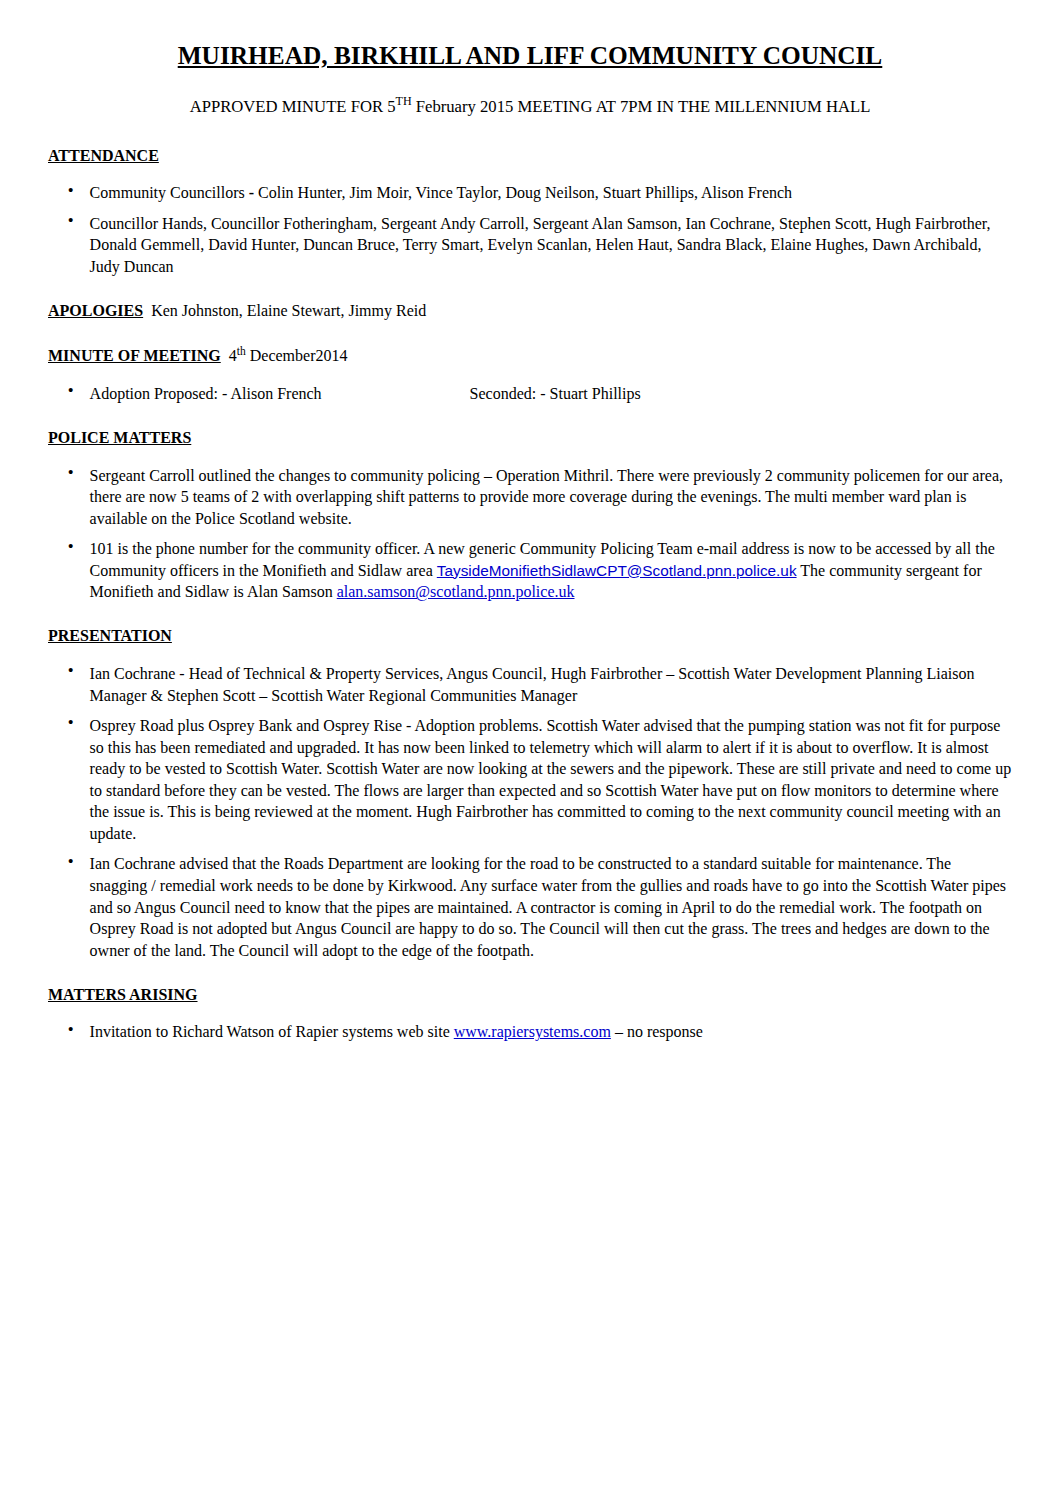MUIRHEAD, BIRKHILL AND LIFF COMMUNITY COUNCIL
APPROVED MINUTE FOR 5TH February 2015 MEETING AT 7PM IN THE MILLENNIUM HALL
ATTENDANCE
Community Councillors - Colin Hunter, Jim Moir, Vince Taylor, Doug Neilson, Stuart Phillips, Alison French
Councillor Hands, Councillor Fotheringham, Sergeant Andy Carroll, Sergeant Alan Samson, Ian Cochrane, Stephen Scott, Hugh Fairbrother, Donald Gemmell, David Hunter, Duncan Bruce, Terry Smart, Evelyn Scanlan, Helen Haut, Sandra Black, Elaine Hughes, Dawn Archibald, Judy Duncan
APOLOGIES
Ken Johnston, Elaine Stewart, Jimmy Reid
MINUTE OF MEETING
4th December2014
Adoption Proposed: - Alison French Seconded: - Stuart Phillips
POLICE MATTERS
Sergeant Carroll outlined the changes to community policing – Operation Mithril. There were previously 2 community policemen for our area, there are now 5 teams of 2 with overlapping shift patterns to provide more coverage during the evenings. The multi member ward plan is available on the Police Scotland website.
101 is the phone number for the community officer. A new generic Community Policing Team e-mail address is now to be accessed by all the Community officers in the Monifieth and Sidlaw area TaysideMonifiethSidlawCPT@Scotland.pnn.police.uk The community sergeant for Monifieth and Sidlaw is Alan Samson alan.samson@scotland.pnn.police.uk
PRESENTATION
Ian Cochrane - Head of Technical & Property Services, Angus Council, Hugh Fairbrother – Scottish Water Development Planning Liaison Manager & Stephen Scott – Scottish Water Regional Communities Manager
Osprey Road plus Osprey Bank and Osprey Rise - Adoption problems. Scottish Water advised that the pumping station was not fit for purpose so this has been remediated and upgraded. It has now been linked to telemetry which will alarm to alert if it is about to overflow. It is almost ready to be vested to Scottish Water. Scottish Water are now looking at the sewers and the pipework. These are still private and need to come up to standard before they can be vested. The flows are larger than expected and so Scottish Water have put on flow monitors to determine where the issue is. This is being reviewed at the moment. Hugh Fairbrother has committed to coming to the next community council meeting with an update.
Ian Cochrane advised that the Roads Department are looking for the road to be constructed to a standard suitable for maintenance. The snagging / remedial work needs to be done by Kirkwood. Any surface water from the gullies and roads have to go into the Scottish Water pipes and so Angus Council need to know that the pipes are maintained. A contractor is coming in April to do the remedial work. The footpath on Osprey Road is not adopted but Angus Council are happy to do so. The Council will then cut the grass. The trees and hedges are down to the owner of the land. The Council will adopt to the edge of the footpath.
MATTERS ARISING
Invitation to Richard Watson of Rapier systems web site www.rapiersystems.com – no response